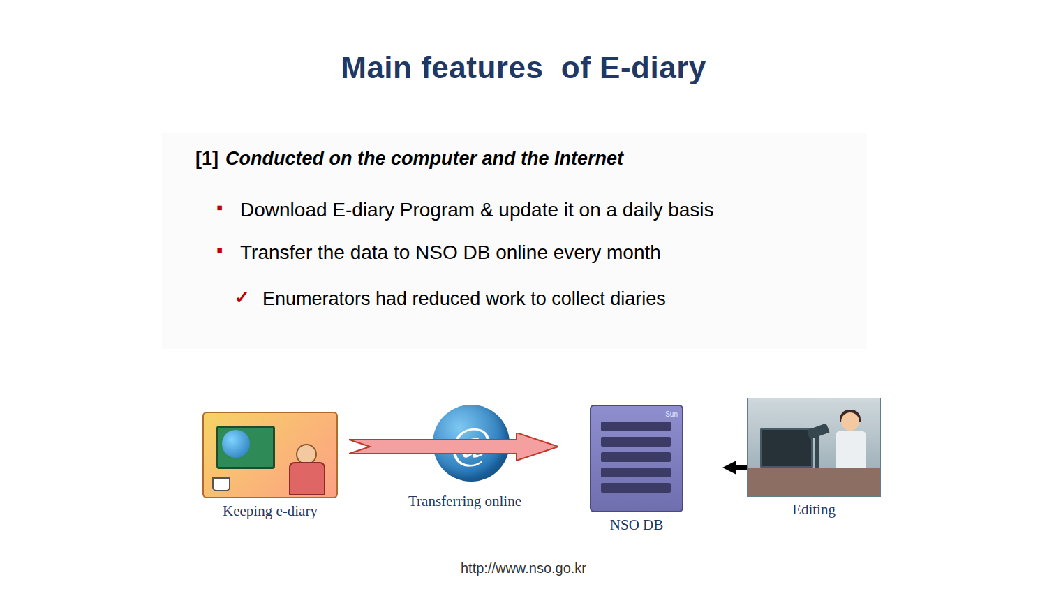Main features of E-diary
[1] Conducted on the computer and the Internet
Download E-diary Program & update it on a daily basis
Transfer the data to NSO DB online every month
Enumerators had reduced work to collect diaries
Keeping e-diary
@
Transferring online
Sun
NSO DB
Editing
http://www.nso.go.kr